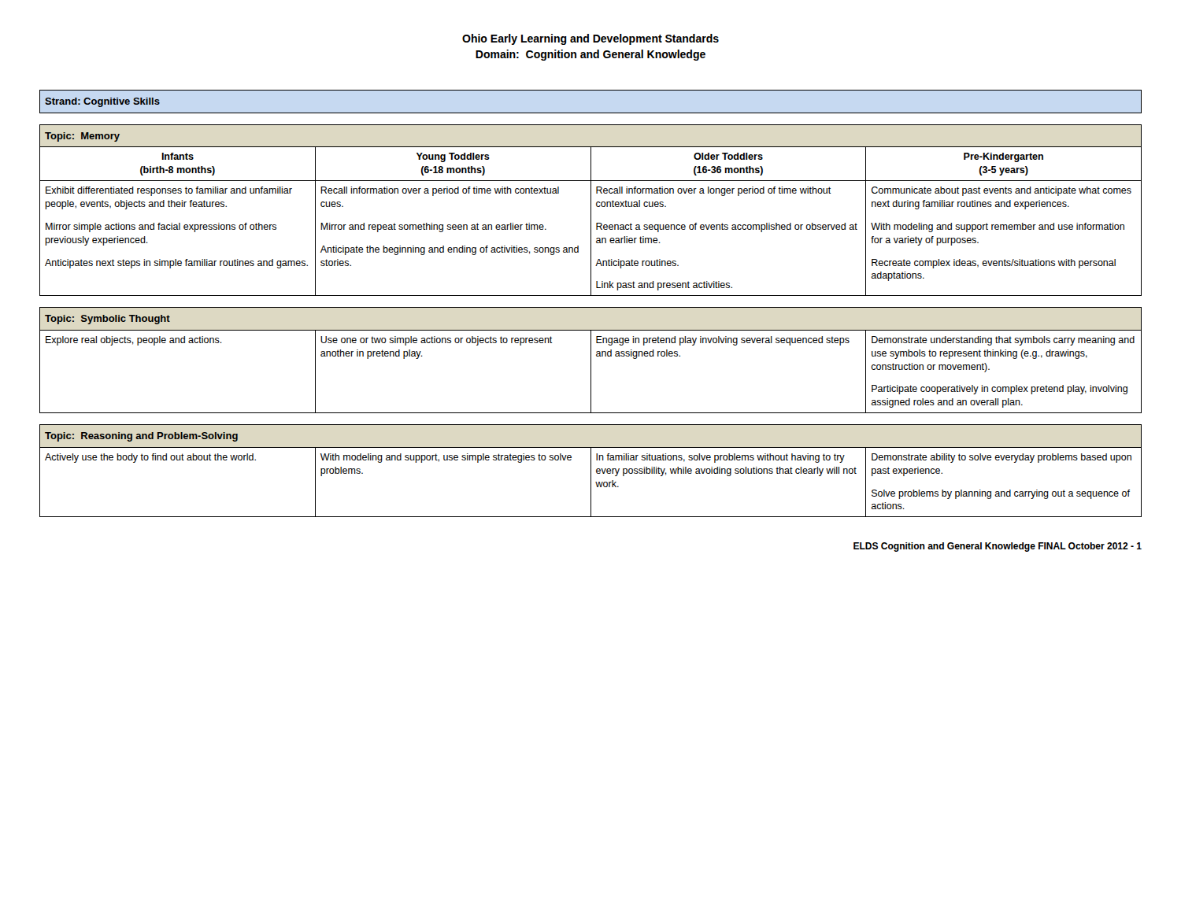Ohio Early Learning and Development Standards
Domain: Cognition and General Knowledge
| Strand: Cognitive Skills |
| Topic: Memory |
| Infants (birth-8 months) | Young Toddlers (6-18 months) | Older Toddlers (16-36 months) | Pre-Kindergarten (3-5 years) |
| Exhibit differentiated responses to familiar and unfamiliar people, events, objects and their features. Mirror simple actions and facial expressions of others previously experienced. Anticipates next steps in simple familiar routines and games. | Recall information over a period of time with contextual cues. Mirror and repeat something seen at an earlier time. Anticipate the beginning and ending of activities, songs and stories. | Recall information over a longer period of time without contextual cues. Reenact a sequence of events accomplished or observed at an earlier time. Anticipate routines. Link past and present activities. | Communicate about past events and anticipate what comes next during familiar routines and experiences. With modeling and support remember and use information for a variety of purposes. Recreate complex ideas, events/situations with personal adaptations. |
| Topic: Symbolic Thought |
| Explore real objects, people and actions. | Use one or two simple actions or objects to represent another in pretend play. | Engage in pretend play involving several sequenced steps and assigned roles. | Demonstrate understanding that symbols carry meaning and use symbols to represent thinking (e.g., drawings, construction or movement). Participate cooperatively in complex pretend play, involving assigned roles and an overall plan. |
| Topic: Reasoning and Problem-Solving |
| Actively use the body to find out about the world. | With modeling and support, use simple strategies to solve problems. | In familiar situations, solve problems without having to try every possibility, while avoiding solutions that clearly will not work. | Demonstrate ability to solve everyday problems based upon past experience. Solve problems by planning and carrying out a sequence of actions. |
ELDS Cognition and General Knowledge FINAL October 2012 - 1